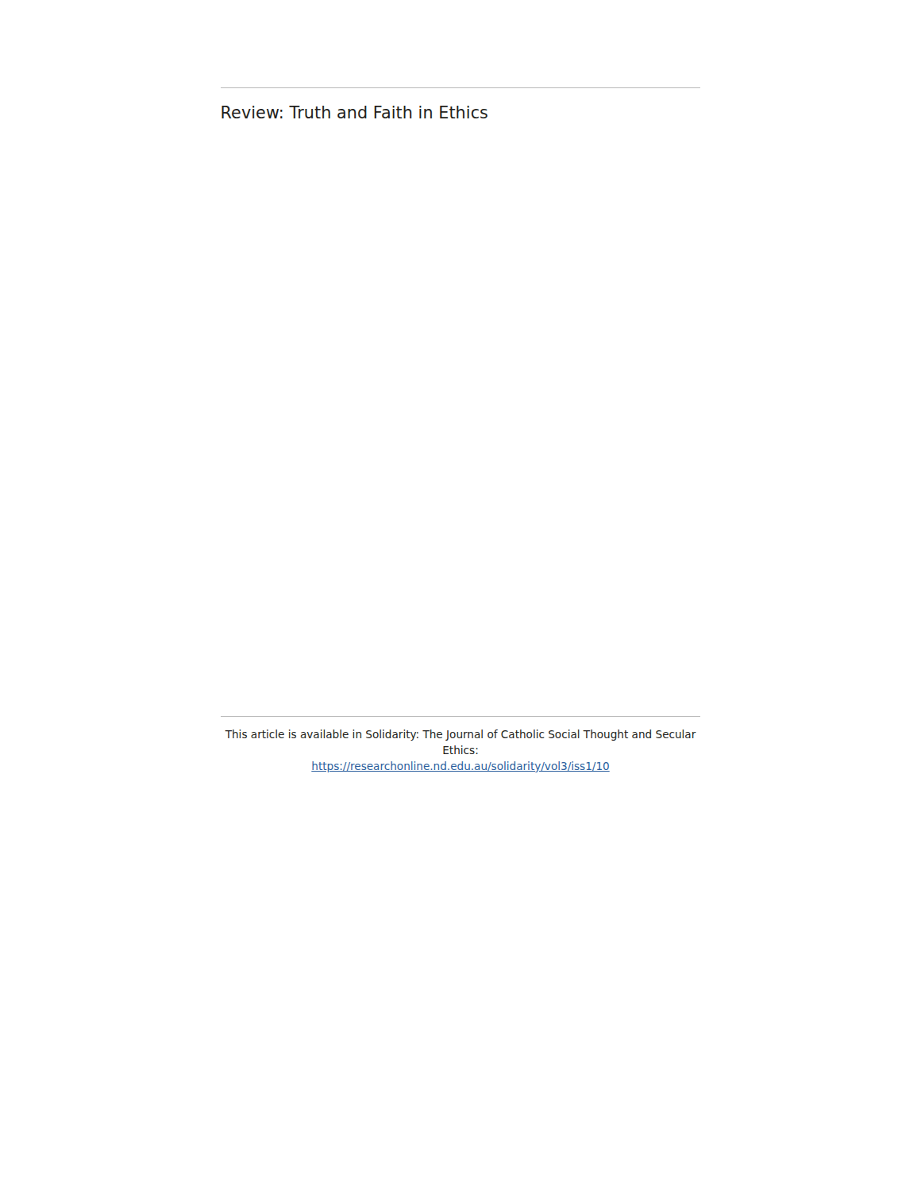Review: Truth and Faith in Ethics
This article is available in Solidarity: The Journal of Catholic Social Thought and Secular Ethics:
https://researchonline.nd.edu.au/solidarity/vol3/iss1/10